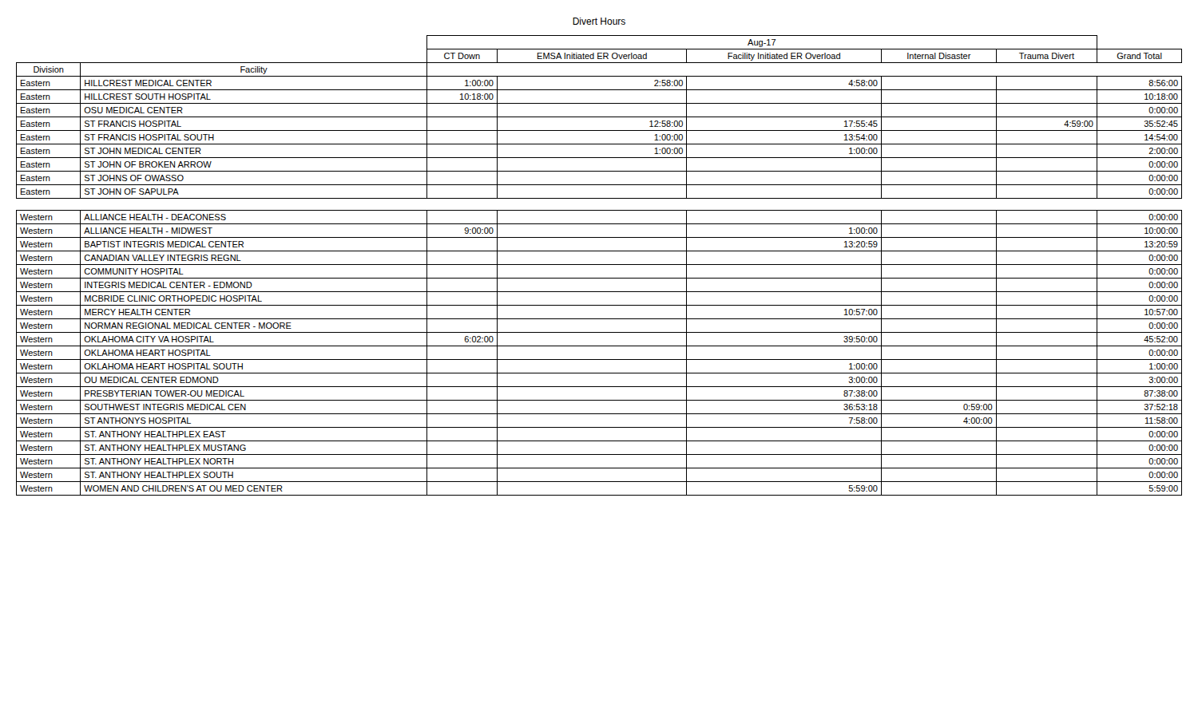Divert Hours
| | | Aug-17 |
| --- | --- | --- |
| | | CT Down | EMSA Initiated ER Overload | Facility Initiated ER Overload | Internal Disaster | Trauma Divert | Grand Total |
| Division | Facility | | | | | | |
| Eastern | HILLCREST MEDICAL CENTER | 1:00:00 | 2:58:00 | 4:58:00 | | | 8:56:00 |
| Eastern | HILLCREST SOUTH HOSPITAL | 10:18:00 | | | | | 10:18:00 |
| Eastern | OSU MEDICAL CENTER | | | | | | 0:00:00 |
| Eastern | ST FRANCIS HOSPITAL | | 12:58:00 | 17:55:45 | | 4:59:00 | 35:52:45 |
| Eastern | ST FRANCIS HOSPITAL SOUTH | | 1:00:00 | 13:54:00 | | | 14:54:00 |
| Eastern | ST JOHN MEDICAL CENTER | | 1:00:00 | 1:00:00 | | | 2:00:00 |
| Eastern | ST JOHN OF BROKEN ARROW | | | | | | 0:00:00 |
| Eastern | ST JOHNS OF OWASSO | | | | | | 0:00:00 |
| Eastern | ST JOHN OF SAPULPA | | | | | | 0:00:00 |
| Western | ALLIANCE HEALTH - DEACONESS | | | | | | 0:00:00 |
| Western | ALLIANCE HEALTH - MIDWEST | 9:00:00 | | 1:00:00 | | | 10:00:00 |
| Western | BAPTIST INTEGRIS MEDICAL CENTER | | | 13:20:59 | | | 13:20:59 |
| Western | CANADIAN VALLEY INTEGRIS REGNL | | | | | | 0:00:00 |
| Western | COMMUNITY HOSPITAL | | | | | | 0:00:00 |
| Western | INTEGRIS MEDICAL CENTER - EDMOND | | | | | | 0:00:00 |
| Western | MCBRIDE CLINIC ORTHOPEDIC HOSPITAL | | | | | | 0:00:00 |
| Western | MERCY HEALTH CENTER | | | 10:57:00 | | | 10:57:00 |
| Western | NORMAN REGIONAL MEDICAL CENTER - MOORE | | | | | | 0:00:00 |
| Western | OKLAHOMA CITY VA HOSPITAL | 6:02:00 | | 39:50:00 | | | 45:52:00 |
| Western | OKLAHOMA HEART HOSPITAL | | | | | | 0:00:00 |
| Western | OKLAHOMA HEART HOSPITAL SOUTH | | | 1:00:00 | | | 1:00:00 |
| Western | OU MEDICAL CENTER EDMOND | | | 3:00:00 | | | 3:00:00 |
| Western | PRESBYTERIAN TOWER-OU MEDICAL | | | 87:38:00 | | | 87:38:00 |
| Western | SOUTHWEST INTEGRIS MEDICAL CEN | | | 36:53:18 | 0:59:00 | | 37:52:18 |
| Western | ST ANTHONYS HOSPITAL | | | 7:58:00 | 4:00:00 | | 11:58:00 |
| Western | ST. ANTHONY HEALTHPLEX EAST | | | | | | 0:00:00 |
| Western | ST. ANTHONY HEALTHPLEX MUSTANG | | | | | | 0:00:00 |
| Western | ST. ANTHONY HEALTHPLEX NORTH | | | | | | 0:00:00 |
| Western | ST. ANTHONY HEALTHPLEX SOUTH | | | | | | 0:00:00 |
| Western | WOMEN AND CHILDREN'S AT OU MED CENTER | | | 5:59:00 | | | 5:59:00 |